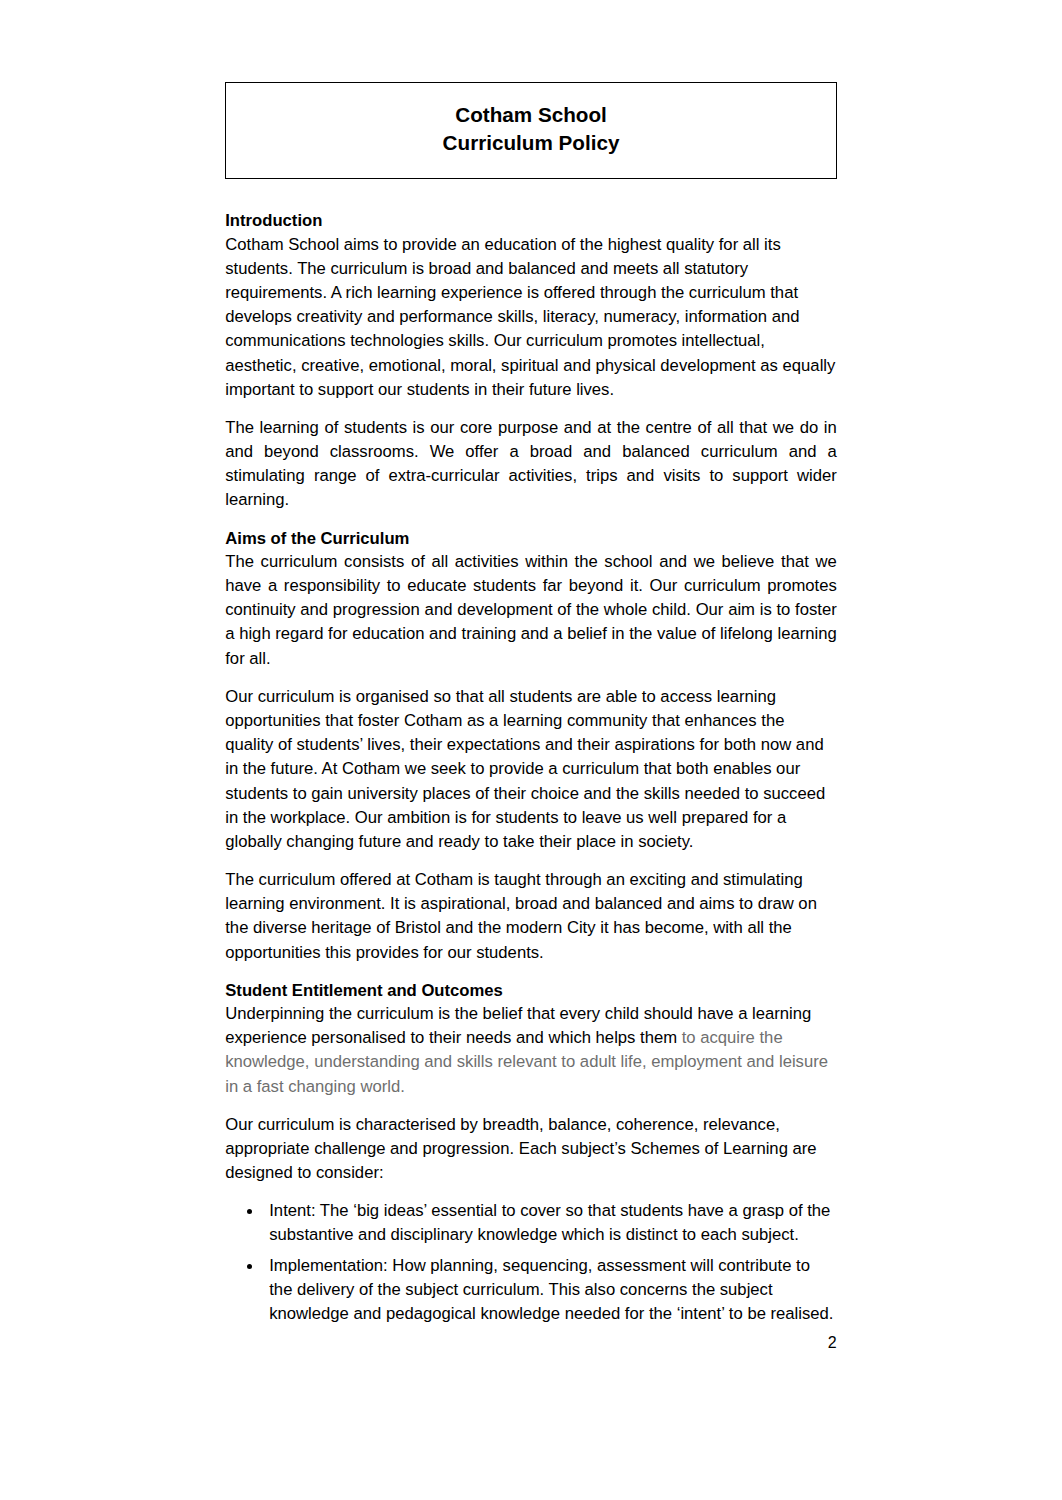Cotham School
Curriculum Policy
Introduction
Cotham School aims to provide an education of the highest quality for all its students. The curriculum is broad and balanced and meets all statutory requirements. A rich learning experience is offered through the curriculum that develops creativity and performance skills, literacy, numeracy, information and communications technologies skills. Our curriculum promotes intellectual, aesthetic, creative, emotional, moral, spiritual and physical development as equally important to support our students in their future lives.
The learning of students is our core purpose and at the centre of all that we do in and beyond classrooms. We offer a broad and balanced curriculum and a stimulating range of extra-curricular activities, trips and visits to support wider learning.
Aims of the Curriculum
The curriculum consists of all activities within the school and we believe that we have a responsibility to educate students far beyond it. Our curriculum promotes continuity and progression and development of the whole child. Our aim is to foster a high regard for education and training and a belief in the value of lifelong learning for all.
Our curriculum is organised so that all students are able to access learning opportunities that foster Cotham as a learning community that enhances the quality of students’ lives, their expectations and their aspirations for both now and in the future. At Cotham we seek to provide a curriculum that both enables our students to gain university places of their choice and the skills needed to succeed in the workplace. Our ambition is for students to leave us well prepared for a globally changing future and ready to take their place in society.
The curriculum offered at Cotham is taught through an exciting and stimulating learning environment. It is aspirational, broad and balanced and aims to draw on the diverse heritage of Bristol and the modern City it has become, with all the opportunities this provides for our students.
Student Entitlement and Outcomes
Underpinning the curriculum is the belief that every child should have a learning experience personalised to their needs and which helps them to acquire the knowledge, understanding and skills relevant to adult life, employment and leisure in a fast changing world.
Our curriculum is characterised by breadth, balance, coherence, relevance, appropriate challenge and progression. Each subject’s Schemes of Learning are designed to consider:
Intent: The ‘big ideas’ essential to cover so that students have a grasp of the substantive and disciplinary knowledge which is distinct to each subject.
Implementation: How planning, sequencing, assessment will contribute to the delivery of the subject curriculum. This also concerns the subject knowledge and pedagogical knowledge needed for the ‘intent’ to be realised.
2